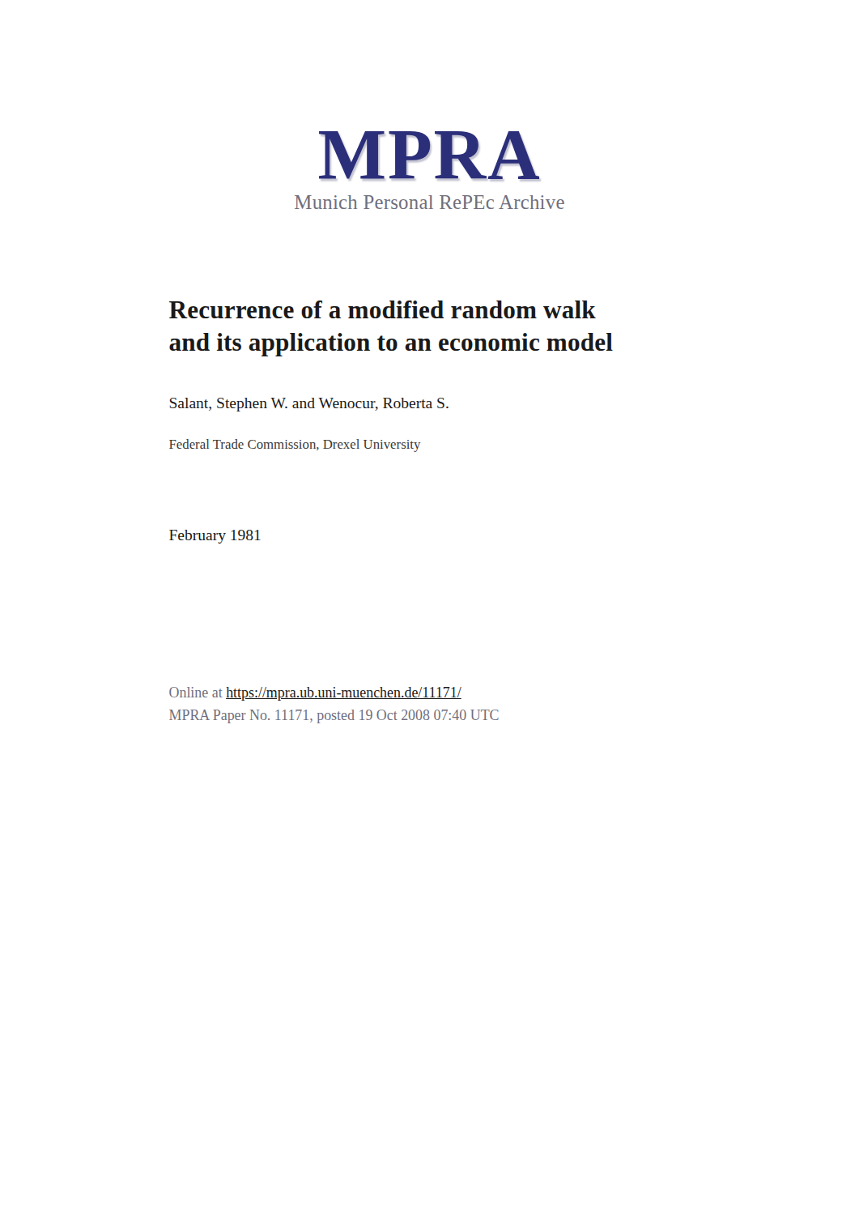MPRA
Munich Personal RePEc Archive
Recurrence of a modified random walk
and its application to an economic model
Salant, Stephen W. and Wenocur, Roberta S.
Federal Trade Commission, Drexel University
February 1981
Online at https://mpra.ub.uni-muenchen.de/11171/
MPRA Paper No. 11171, posted 19 Oct 2008 07:40 UTC